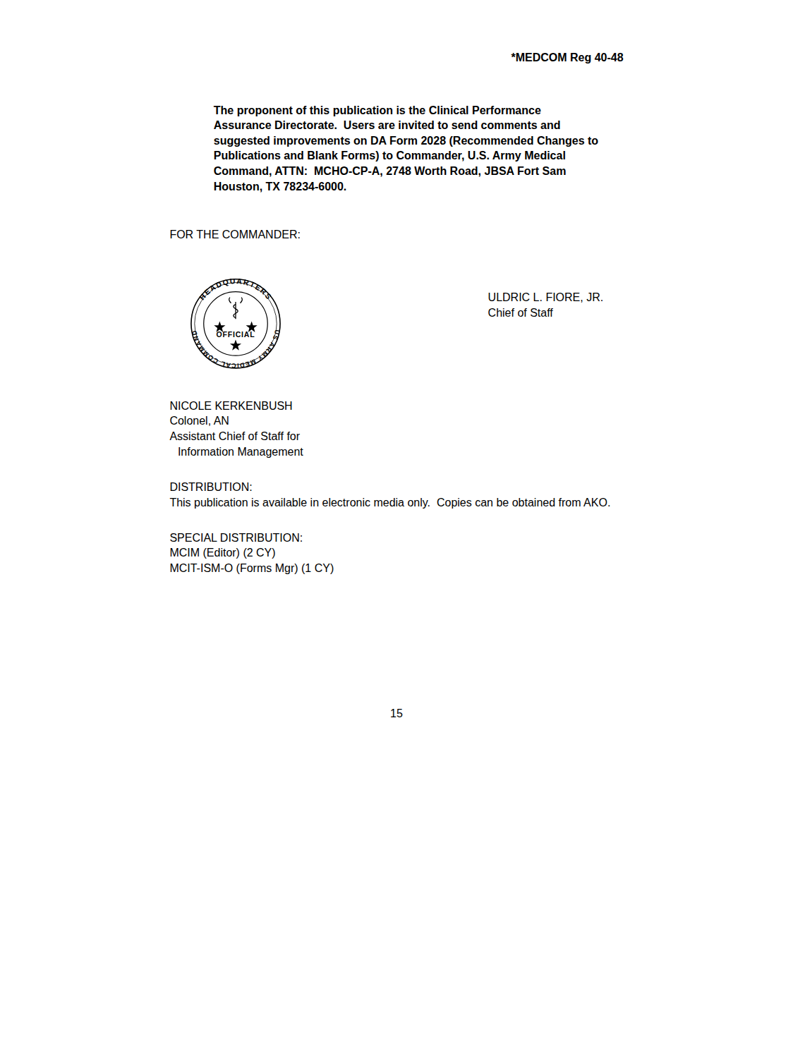*MEDCOM Reg 40-48
The proponent of this publication is the Clinical Performance Assurance Directorate. Users are invited to send comments and suggested improvements on DA Form 2028 (Recommended Changes to Publications and Blank Forms) to Commander, U.S. Army Medical Command, ATTN: MCHO-CP-A, 2748 Worth Road, JBSA Fort Sam Houston, TX 78234-6000.
FOR THE COMMANDER:
HEADQUARTERS US ARMY MEDICAL COMMAND OFFICIAL
ULDRIC L. FIORE, JR.
Chief of Staff
NICOLE KERKENBUSH
Colonel, AN
Assistant Chief of Staff for
Information Management
DISTRIBUTION:
This publication is available in electronic media only. Copies can be obtained from AKO.
SPECIAL DISTRIBUTION:
MCIM (Editor) (2 CY)
MCIT-ISM-O (Forms Mgr) (1 CY)
15